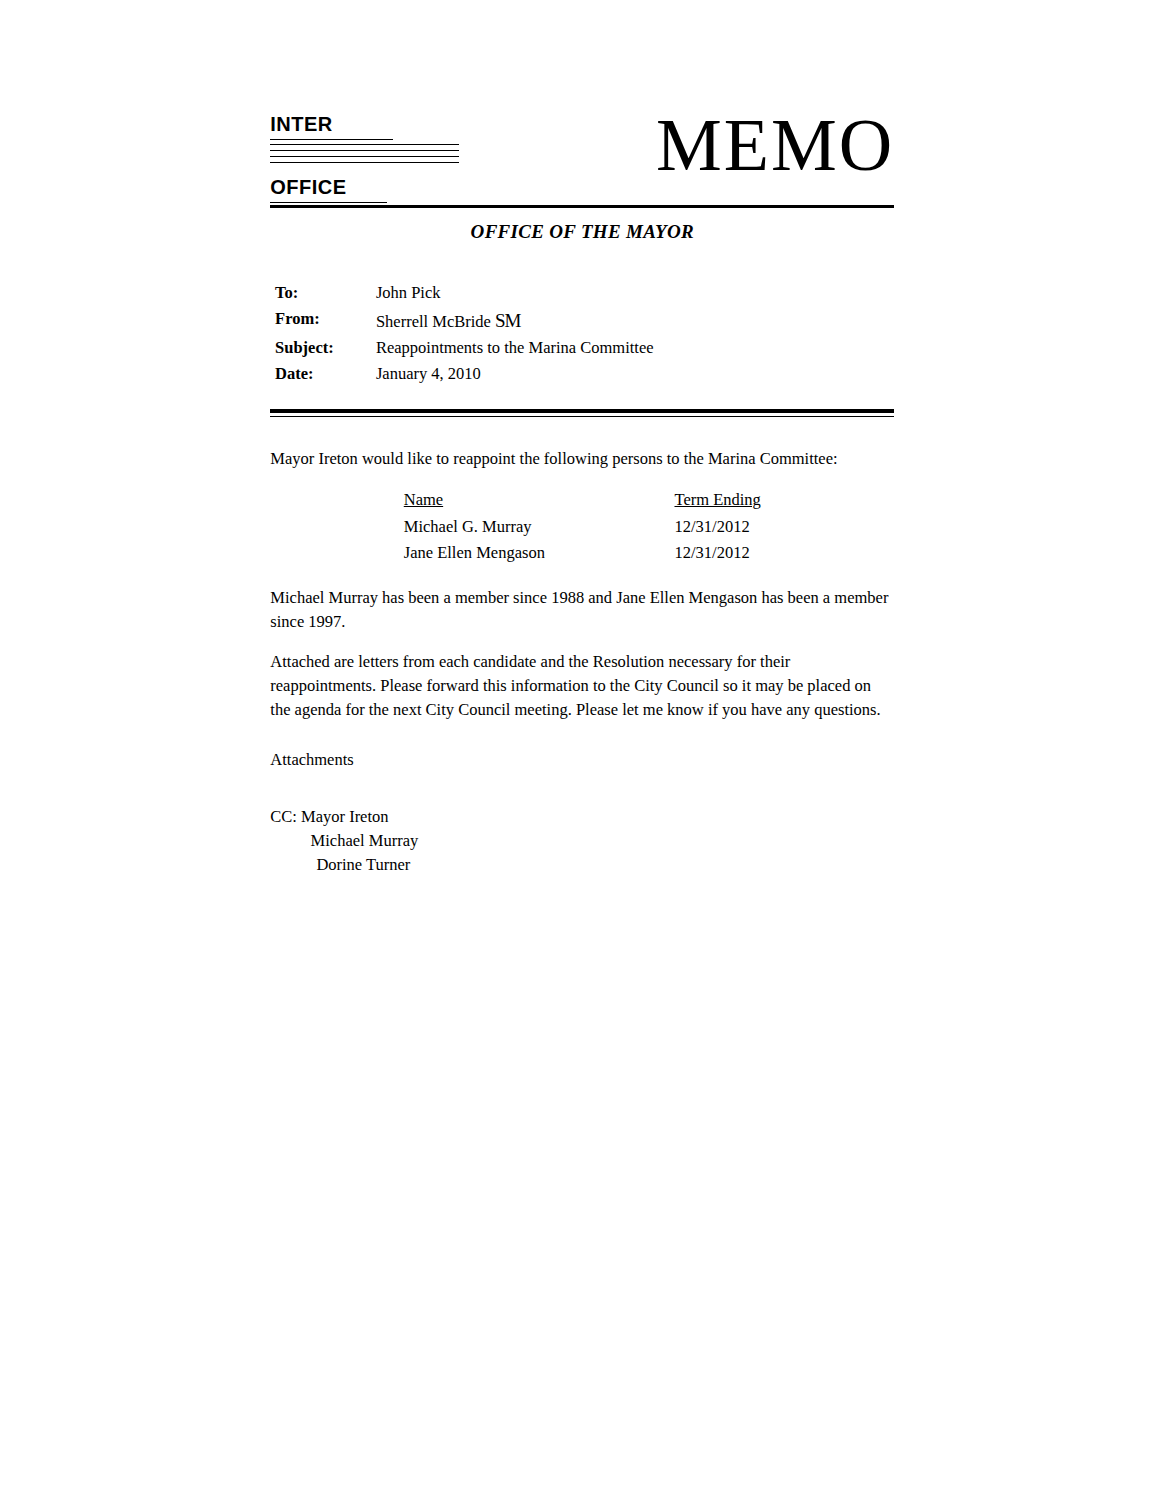INTER
OFFICE
MEMO
OFFICE OF THE MAYOR
| To: | John Pick |
| From: | Sherrell McBride SM |
| Subject: | Reappointments to the Marina Committee |
| Date: | January 4, 2010 |
Mayor Ireton would like to reappoint the following persons to the Marina Committee:
| Name | Term Ending |
| --- | --- |
| Michael G. Murray | 12/31/2012 |
| Jane Ellen Mengason | 12/31/2012 |
Michael Murray has been a member since 1988 and Jane Ellen Mengason has been a member since 1997.
Attached are letters from each candidate and the Resolution necessary for their reappointments. Please forward this information to the City Council so it may be placed on the agenda for the next City Council meeting. Please let me know if you have any questions.
Attachments
CC: Mayor Ireton
Michael Murray
Dorine Turner